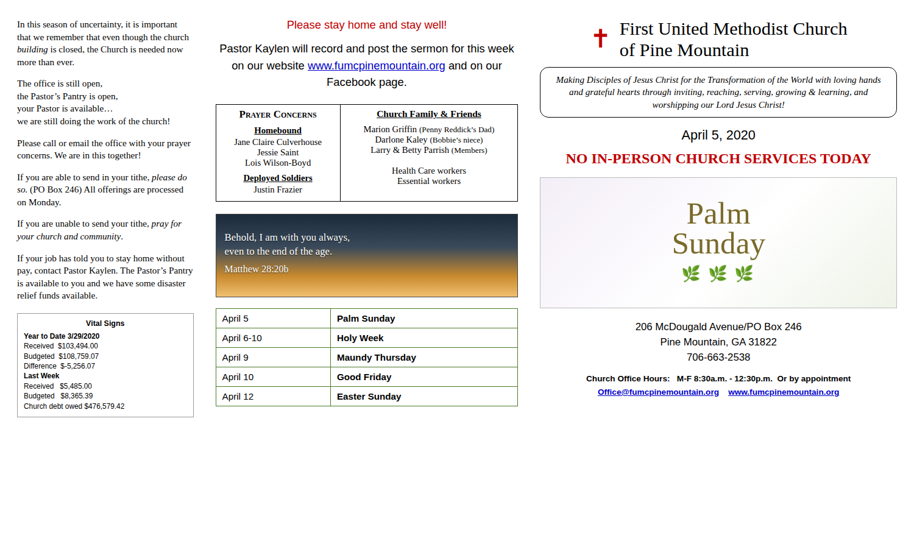In this season of uncertainty, it is important that we remember that even though the church building is closed, the Church is needed now more than ever.
The office is still open,
the Pastor’s Pantry is open,
your Pastor is available…
we are still doing the work of the church!
Please call or email the office with your prayer concerns. We are in this together!
If you are able to send in your tithe, please do so. (PO Box 246) All offerings are processed on Monday.
If you are unable to send your tithe, pray for your church and community.
If your job has told you to stay home without pay, contact Pastor Kaylen. The Pastor’s Pantry is available to you and we have some disaster relief funds available.
Vital Signs
Year to Date 3/29/2020
Received $103,494.00
Budgeted $108,759.07
Difference $-5,256.07
Last Week
Received $5,485.00
Budgeted $8,365.39
Church debt owed $476,579.42
Please stay home and stay well!
Pastor Kaylen will record and post the sermon for this week on our website www.fumcpinemountain.org and on our Facebook page.
| Prayer Concerns Homebound Jane Claire Culverhouse Jessie Saint Lois Wilson-Boyd Deployed Soldiers Justin Frazier | Church Family & Friends Marion Griffin (Penny Reddick’s Dad) Darlone Kaley (Bobbie’s niece) Larry & Betty Parrish (Members) Health Care workers Essential workers |
Behold, I am with you always,
even to the end of the age. Matthew 28:20b
| April 5 | Palm Sunday |
| April 6-10 | Holy Week |
| April 9 | Maundy Thursday |
| April 10 | Good Friday |
| April 12 | Easter Sunday |
✝
First United Methodist Church
of Pine Mountain
Making Disciples of Jesus Christ for the Transformation of the World with loving hands and grateful hearts through inviting, reaching, serving, growing & learning, and worshipping our Lord Jesus Christ!
April 5, 2020
NO IN-PERSON CHURCH SERVICES TODAY
Palm Sunday
🌿 🌿 🌿
206 McDougald Avenue/PO Box 246
Pine Mountain, GA 31822
706-663-2538
Church Office Hours: M-F 8:30a.m. - 12:30p.m. Or by appointment
Office@fumcpinemountain.org www.fumcpinemountain.org